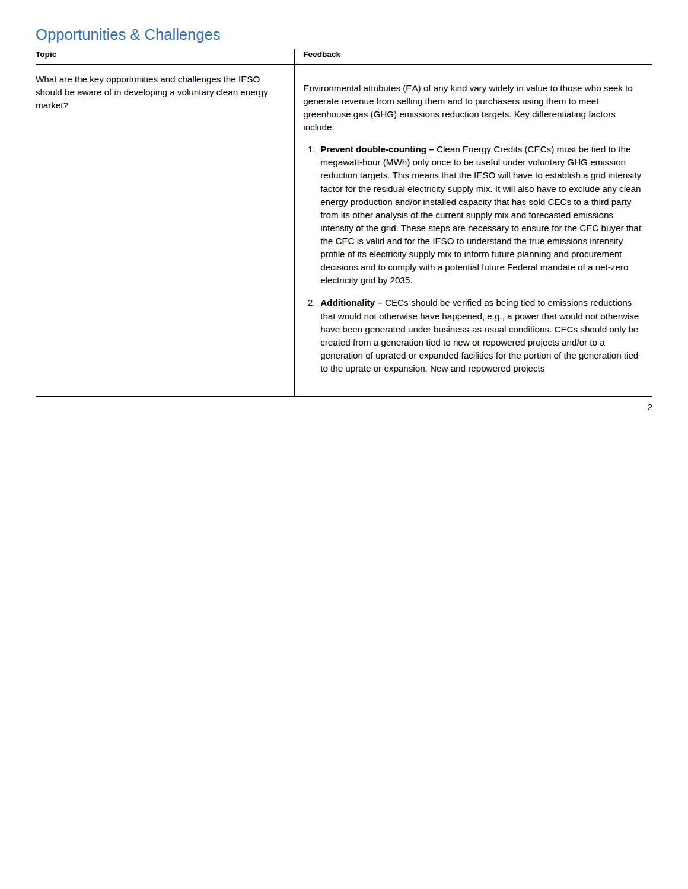Opportunities & Challenges
| Topic | Feedback |
| --- | --- |
| What are the key opportunities and challenges the IESO should be aware of in developing a voluntary clean energy market? | Environmental attributes (EA) of any kind vary widely in value to those who seek to generate revenue from selling them and to purchasers using them to meet greenhouse gas (GHG) emissions reduction targets. Key differentiating factors include: Prevent double-counting – Clean Energy Credits (CECs) must be tied to the megawatt-hour (MWh) only once to be useful under voluntary GHG emission reduction targets. This means that the IESO will have to establish a grid intensity factor for the residual electricity supply mix. It will also have to exclude any clean energy production and/or installed capacity that has sold CECs to a third party from its other analysis of the current supply mix and forecasted emissions intensity of the grid. These steps are necessary to ensure for the CEC buyer that the CEC is valid and for the IESO to understand the true emissions intensity profile of its electricity supply mix to inform future planning and procurement decisions and to comply with a potential future Federal mandate of a net-zero electricity grid by 2035. Additionality – CECs should be verified as being tied to emissions reductions that would not otherwise have happened, e.g., a power that would not otherwise have been generated under business-as-usual conditions. CECs should only be created from a generation tied to new or repowered projects and/or to a generation of uprated or expanded facilities for the portion of the generation tied to the uprate or expansion. New and repowered projects |
2